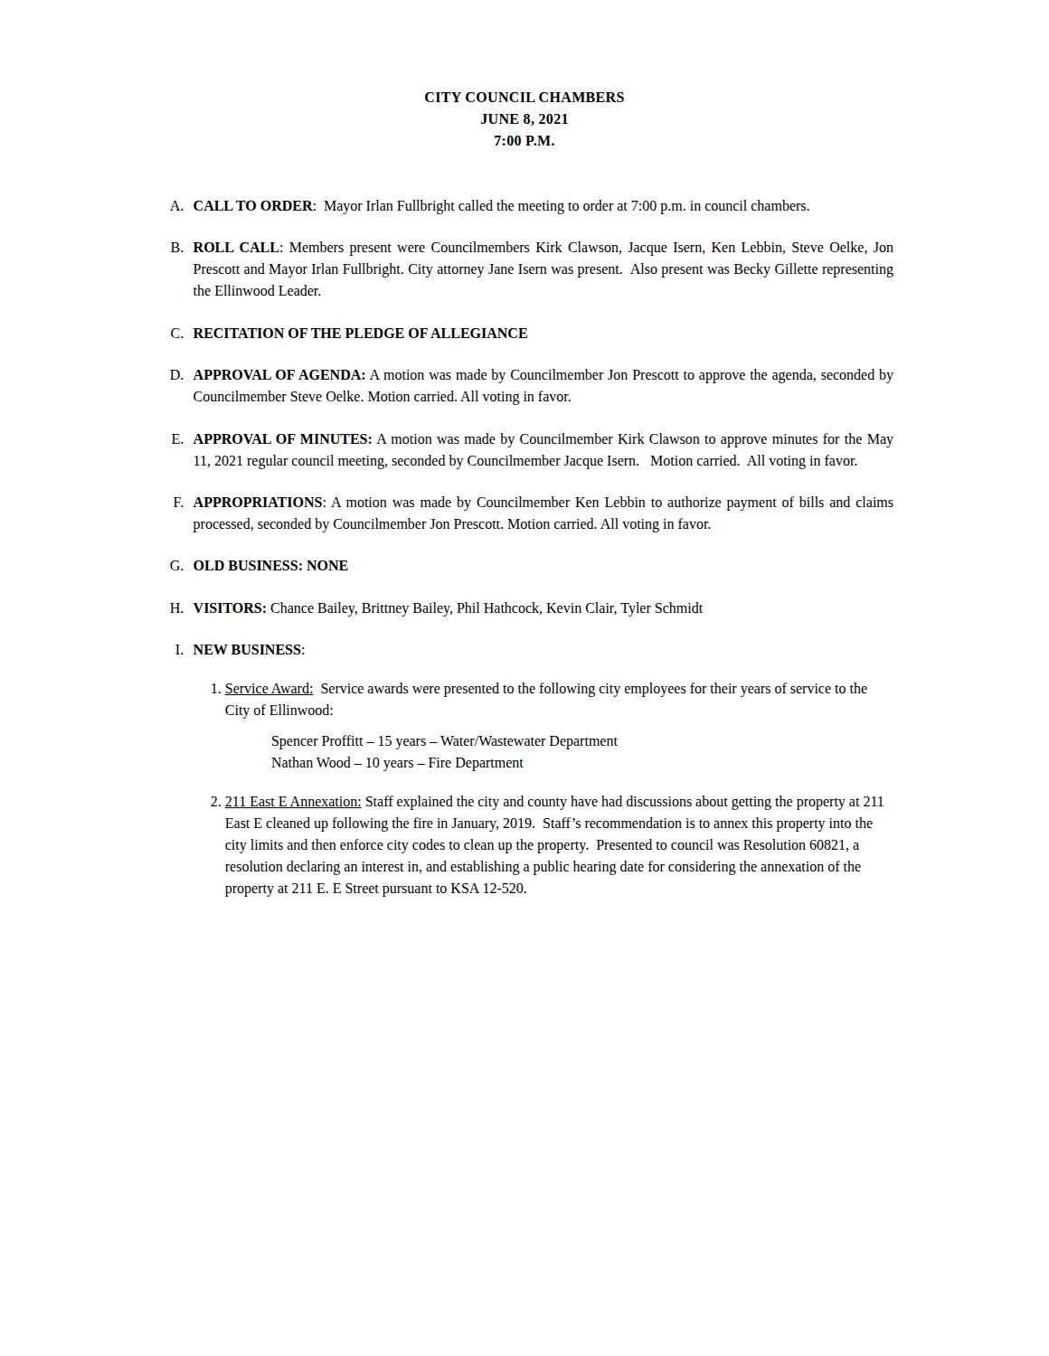CITY COUNCIL CHAMBERS
JUNE 8, 2021
7:00 P.M.
CALL TO ORDER: Mayor Irlan Fullbright called the meeting to order at 7:00 p.m. in council chambers.
ROLL CALL: Members present were Councilmembers Kirk Clawson, Jacque Isern, Ken Lebbin, Steve Oelke, Jon Prescott and Mayor Irlan Fullbright. City attorney Jane Isern was present. Also present was Becky Gillette representing the Ellinwood Leader.
RECITATION OF THE PLEDGE OF ALLEGIANCE
APPROVAL OF AGENDA: A motion was made by Councilmember Jon Prescott to approve the agenda, seconded by Councilmember Steve Oelke. Motion carried. All voting in favor.
APPROVAL OF MINUTES: A motion was made by Councilmember Kirk Clawson to approve minutes for the May 11, 2021 regular council meeting, seconded by Councilmember Jacque Isern. Motion carried. All voting in favor.
APPROPRIATIONS: A motion was made by Councilmember Ken Lebbin to authorize payment of bills and claims processed, seconded by Councilmember Jon Prescott. Motion carried. All voting in favor.
OLD BUSINESS: NONE
VISITORS: Chance Bailey, Brittney Bailey, Phil Hathcock, Kevin Clair, Tyler Schmidt
NEW BUSINESS:
Service Award: Service awards were presented to the following city employees for their years of service to the City of Ellinwood:
Spencer Proffitt – 15 years – Water/Wastewater Department
Nathan Wood – 10 years – Fire Department
211 East E Annexation: Staff explained the city and county have had discussions about getting the property at 211 East E cleaned up following the fire in January, 2019. Staff’s recommendation is to annex this property into the city limits and then enforce city codes to clean up the property. Presented to council was Resolution 60821, a resolution declaring an interest in, and establishing a public hearing date for considering the annexation of the property at 211 E. E Street pursuant to KSA 12-520.